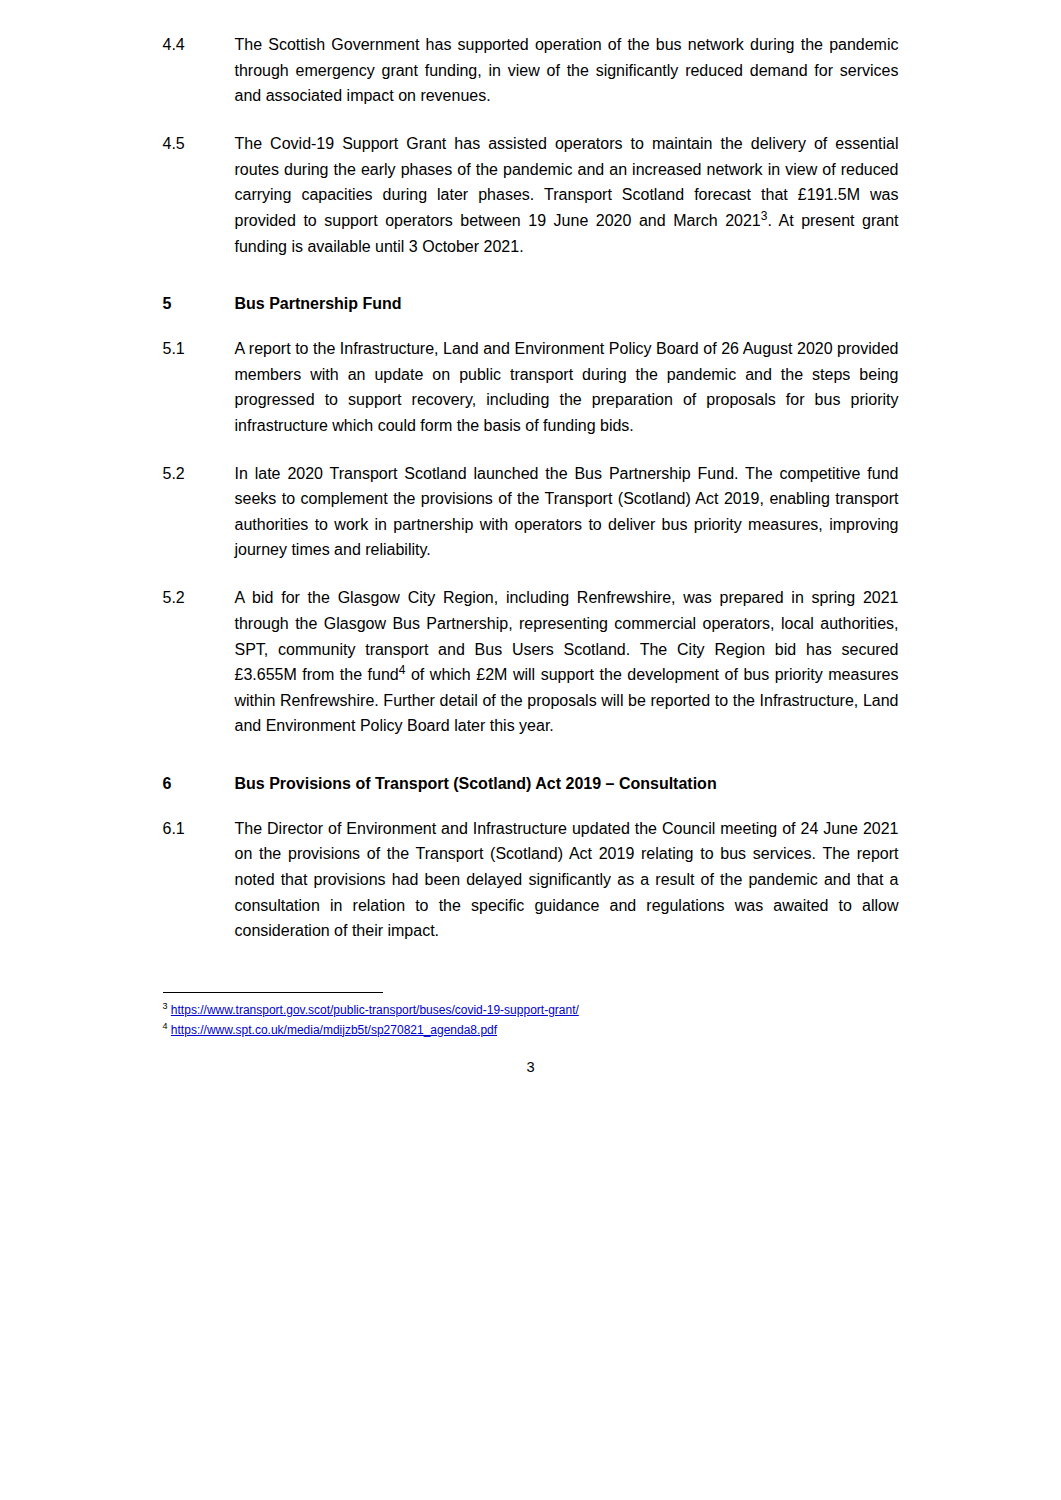4.4
The Scottish Government has supported operation of the bus network during the pandemic through emergency grant funding, in view of the significantly reduced demand for services and associated impact on revenues.
4.5
The Covid-19 Support Grant has assisted operators to maintain the delivery of essential routes during the early phases of the pandemic and an increased network in view of reduced carrying capacities during later phases. Transport Scotland forecast that £191.5M was provided to support operators between 19 June 2020 and March 20213. At present grant funding is available until 3 October 2021.
5 Bus Partnership Fund
5.1
A report to the Infrastructure, Land and Environment Policy Board of 26 August 2020 provided members with an update on public transport during the pandemic and the steps being progressed to support recovery, including the preparation of proposals for bus priority infrastructure which could form the basis of funding bids.
5.2
In late 2020 Transport Scotland launched the Bus Partnership Fund. The competitive fund seeks to complement the provisions of the Transport (Scotland) Act 2019, enabling transport authorities to work in partnership with operators to deliver bus priority measures, improving journey times and reliability.
5.2
A bid for the Glasgow City Region, including Renfrewshire, was prepared in spring 2021 through the Glasgow Bus Partnership, representing commercial operators, local authorities, SPT, community transport and Bus Users Scotland. The City Region bid has secured £3.655M from the fund4 of which £2M will support the development of bus priority measures within Renfrewshire. Further detail of the proposals will be reported to the Infrastructure, Land and Environment Policy Board later this year.
6 Bus Provisions of Transport (Scotland) Act 2019 – Consultation
6.1
The Director of Environment and Infrastructure updated the Council meeting of 24 June 2021 on the provisions of the Transport (Scotland) Act 2019 relating to bus services. The report noted that provisions had been delayed significantly as a result of the pandemic and that a consultation in relation to the specific guidance and regulations was awaited to allow consideration of their impact.
3 https://www.transport.gov.scot/public-transport/buses/covid-19-support-grant/
4 https://www.spt.co.uk/media/mdijzb5t/sp270821_agenda8.pdf
3